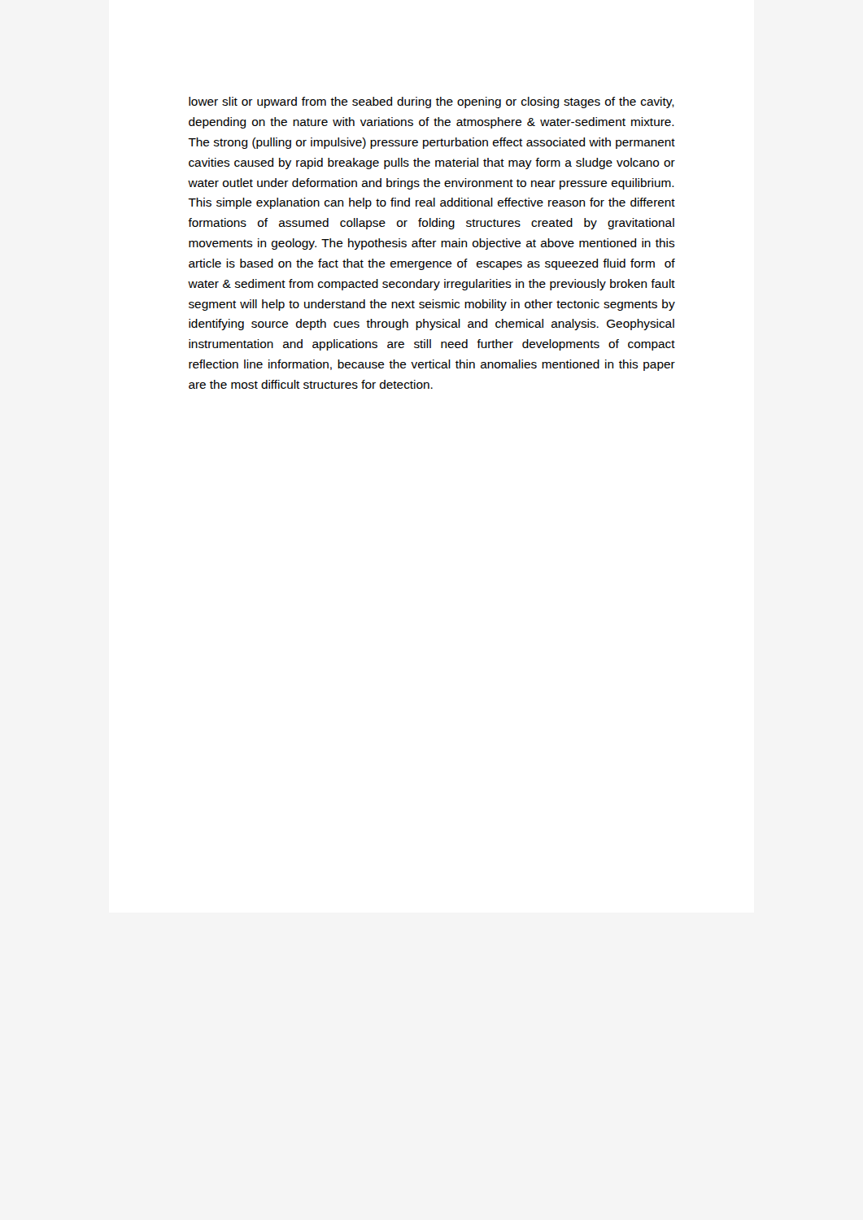lower slit or upward from the seabed during the opening or closing stages of the cavity, depending on the nature with variations of the atmosphere & water-sediment mixture. The strong (pulling or impulsive) pressure perturbation effect associated with permanent cavities caused by rapid breakage pulls the material that may form a sludge volcano or water outlet under deformation and brings the environment to near pressure equilibrium. This simple explanation can help to find real additional effective reason for the different formations of assumed collapse or folding structures created by gravitational movements in geology. The hypothesis after main objective at above mentioned in this article is based on the fact that the emergence of escapes as squeezed fluid form of water & sediment from compacted secondary irregularities in the previously broken fault segment will help to understand the next seismic mobility in other tectonic segments by identifying source depth cues through physical and chemical analysis. Geophysical instrumentation and applications are still need further developments of compact reflection line information, because the vertical thin anomalies mentioned in this paper are the most difficult structures for detection.